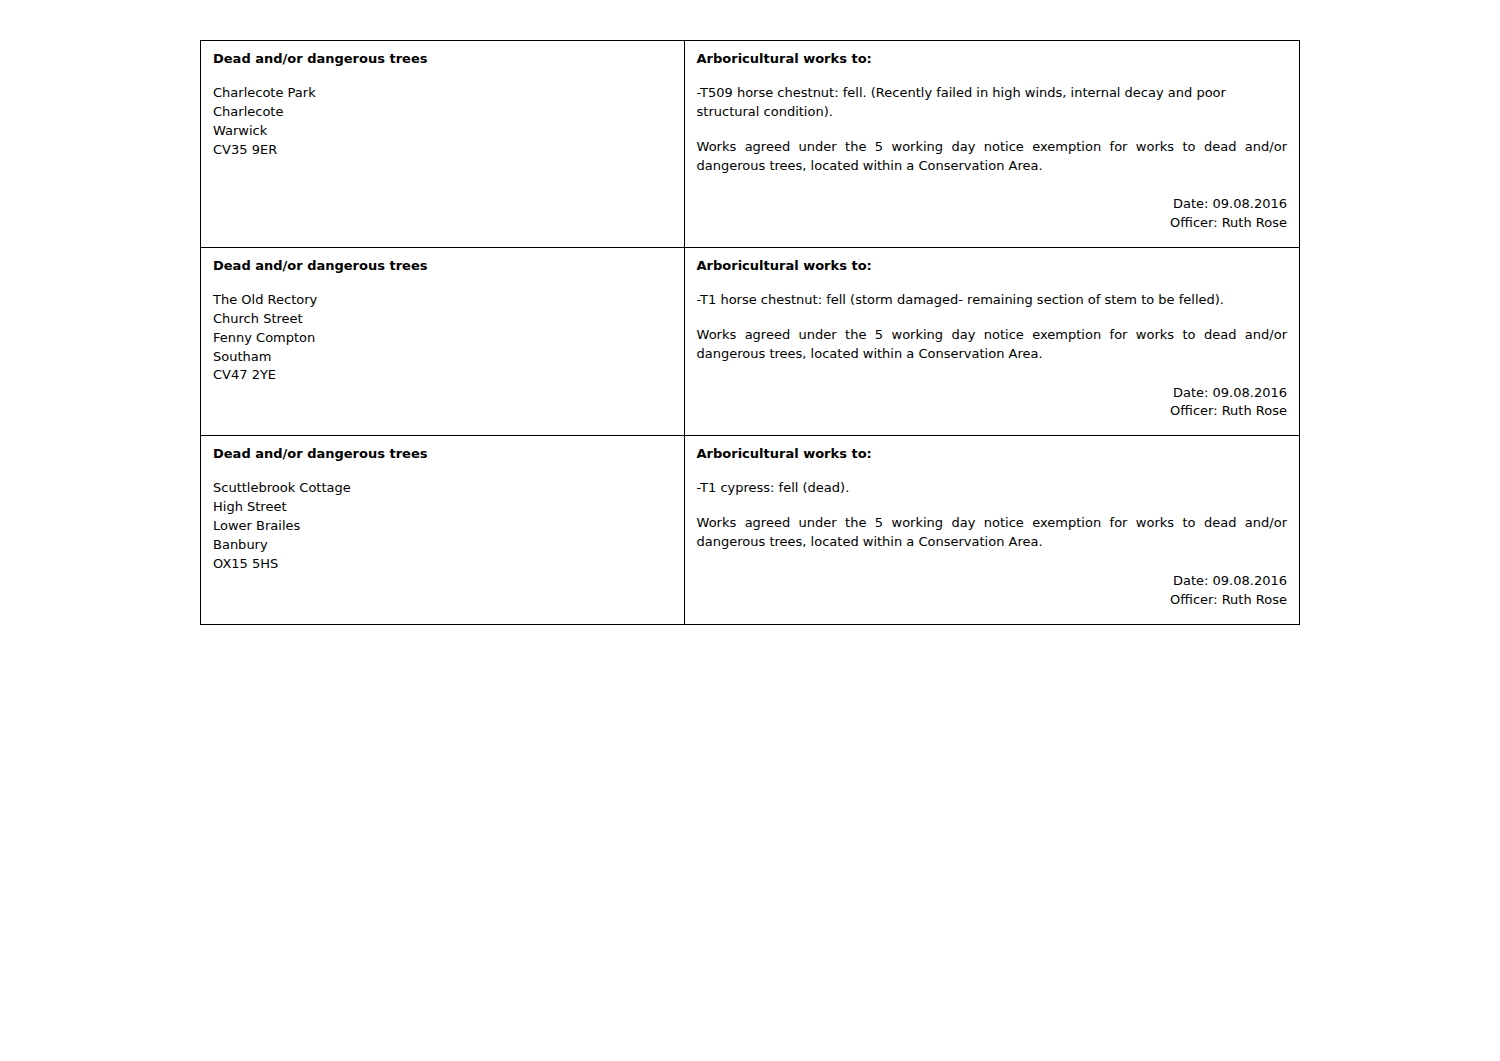| Dead and/or dangerous trees Charlecote Park Charlecote Warwick CV35 9ER | Arboricultural works to: -T509 horse chestnut: fell. (Recently failed in high winds, internal decay and poor structural condition). Works agreed under the 5 working day notice exemption for works to dead and/or dangerous trees, located within a Conservation Area. Date: 09.08.2016 Officer: Ruth Rose |
| Dead and/or dangerous trees The Old Rectory Church Street Fenny Compton Southam CV47 2YE | Arboricultural works to: -T1 horse chestnut: fell (storm damaged- remaining section of stem to be felled). Works agreed under the 5 working day notice exemption for works to dead and/or dangerous trees, located within a Conservation Area. Date: 09.08.2016 Officer: Ruth Rose |
| Dead and/or dangerous trees Scuttlebrook Cottage High Street Lower Brailes Banbury OX15 5HS | Arboricultural works to: -T1 cypress: fell (dead). Works agreed under the 5 working day notice exemption for works to dead and/or dangerous trees, located within a Conservation Area. Date: 09.08.2016 Officer: Ruth Rose |